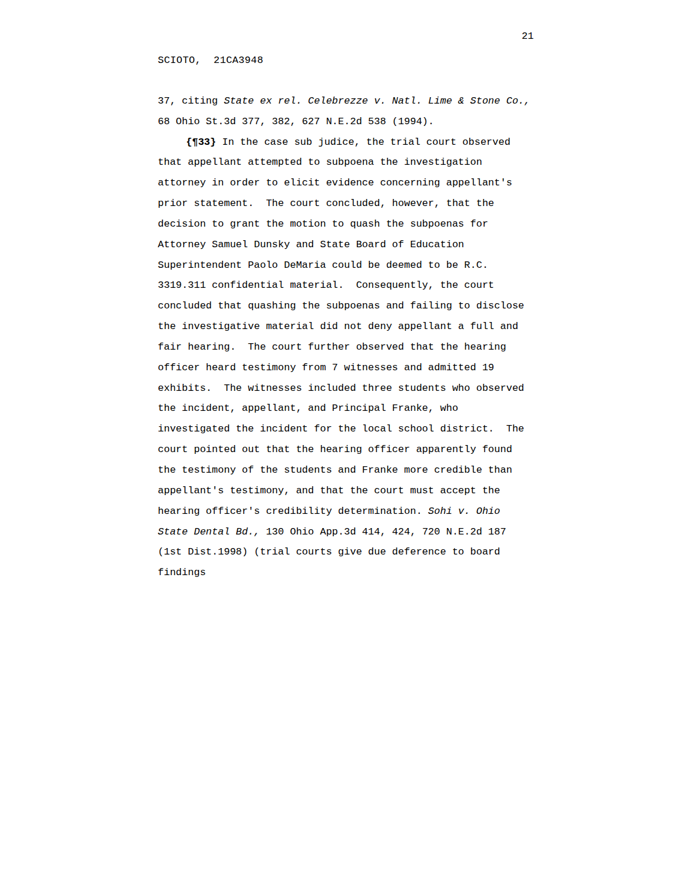21
SCIOTO, 21CA3948
37, citing State ex rel. Celebrezze v. Natl. Lime & Stone Co., 68 Ohio St.3d 377, 382, 627 N.E.2d 538 (1994).
{¶33} In the case sub judice, the trial court observed that appellant attempted to subpoena the investigation attorney in order to elicit evidence concerning appellant's prior statement. The court concluded, however, that the decision to grant the motion to quash the subpoenas for Attorney Samuel Dunsky and State Board of Education Superintendent Paolo DeMaria could be deemed to be R.C. 3319.311 confidential material. Consequently, the court concluded that quashing the subpoenas and failing to disclose the investigative material did not deny appellant a full and fair hearing. The court further observed that the hearing officer heard testimony from 7 witnesses and admitted 19 exhibits. The witnesses included three students who observed the incident, appellant, and Principal Franke, who investigated the incident for the local school district. The court pointed out that the hearing officer apparently found the testimony of the students and Franke more credible than appellant's testimony, and that the court must accept the hearing officer's credibility determination. Sohi v. Ohio State Dental Bd., 130 Ohio App.3d 414, 424, 720 N.E.2d 187 (1st Dist.1998) (trial courts give due deference to board findings